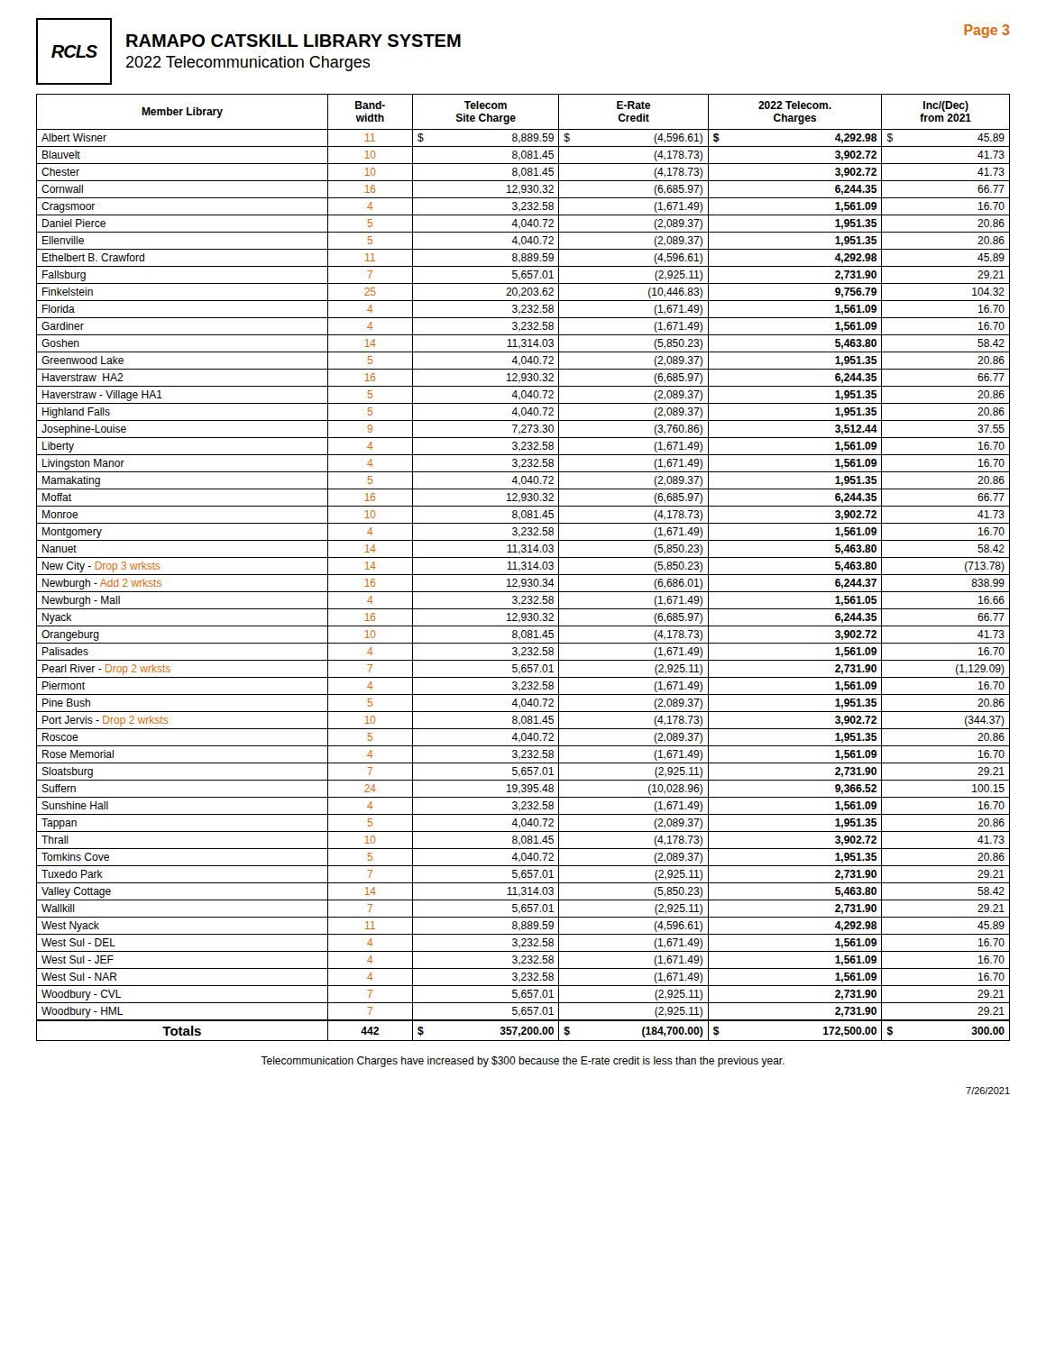RCLS
RAMAPO CATSKILL LIBRARY SYSTEM
2022 Telecommunication Charges
Page 3
Telecommunication Charges have increased by $300 because the E-rate credit is less than the previous year.
| Member Library | Band- width | Telecom Site Charge | E-Rate Credit | 2022 Telecom. Charges | Inc/(Dec) from 2021 |
| --- | --- | --- | --- | --- | --- |
| Albert Wisner | 11 | $ 8,889.59 | $ (4,596.61) | $ 4,292.98 | $ 45.89 |
| Blauvelt | 10 | 8,081.45 | (4,178.73) | 3,902.72 | 41.73 |
| Chester | 10 | 8,081.45 | (4,178.73) | 3,902.72 | 41.73 |
| Cornwall | 16 | 12,930.32 | (6,685.97) | 6,244.35 | 66.77 |
| Cragsmoor | 4 | 3,232.58 | (1,671.49) | 1,561.09 | 16.70 |
| Daniel Pierce | 5 | 4,040.72 | (2,089.37) | 1,951.35 | 20.86 |
| Ellenville | 5 | 4,040.72 | (2,089.37) | 1,951.35 | 20.86 |
| Ethelbert B. Crawford | 11 | 8,889.59 | (4,596.61) | 4,292.98 | 45.89 |
| Fallsburg | 7 | 5,657.01 | (2,925.11) | 2,731.90 | 29.21 |
| Finkelstein | 25 | 20,203.62 | (10,446.83) | 9,756.79 | 104.32 |
| Florida | 4 | 3,232.58 | (1,671.49) | 1,561.09 | 16.70 |
| Gardiner | 4 | 3,232.58 | (1,671.49) | 1,561.09 | 16.70 |
| Goshen | 14 | 11,314.03 | (5,850.23) | 5,463.80 | 58.42 |
| Greenwood Lake | 5 | 4,040.72 | (2,089.37) | 1,951.35 | 20.86 |
| Haverstraw HA2 | 16 | 12,930.32 | (6,685.97) | 6,244.35 | 66.77 |
| Haverstraw - Village HA1 | 5 | 4,040.72 | (2,089.37) | 1,951.35 | 20.86 |
| Highland Falls | 5 | 4,040.72 | (2,089.37) | 1,951.35 | 20.86 |
| Josephine-Louise | 9 | 7,273.30 | (3,760.86) | 3,512.44 | 37.55 |
| Liberty | 4 | 3,232.58 | (1,671.49) | 1,561.09 | 16.70 |
| Livingston Manor | 4 | 3,232.58 | (1,671.49) | 1,561.09 | 16.70 |
| Mamakating | 5 | 4,040.72 | (2,089.37) | 1,951.35 | 20.86 |
| Moffat | 16 | 12,930.32 | (6,685.97) | 6,244.35 | 66.77 |
| Monroe | 10 | 8,081.45 | (4,178.73) | 3,902.72 | 41.73 |
| Montgomery | 4 | 3,232.58 | (1,671.49) | 1,561.09 | 16.70 |
| Nanuet | 14 | 11,314.03 | (5,850.23) | 5,463.80 | 58.42 |
| New City - Drop 3 wrksts | 14 | 11,314.03 | (5,850.23) | 5,463.80 | (713.78) |
| Newburgh - Add 2 wrksts | 16 | 12,930.34 | (6,686.01) | 6,244.37 | 838.99 |
| Newburgh - Mall | 4 | 3,232.58 | (1,671.49) | 1,561.05 | 16.66 |
| Nyack | 16 | 12,930.32 | (6,685.97) | 6,244.35 | 66.77 |
| Orangeburg | 10 | 8,081.45 | (4,178.73) | 3,902.72 | 41.73 |
| Palisades | 4 | 3,232.58 | (1,671.49) | 1,561.09 | 16.70 |
| Pearl River - Drop 2 wrksts | 7 | 5,657.01 | (2,925.11) | 2,731.90 | (1,129.09) |
| Piermont | 4 | 3,232.58 | (1,671.49) | 1,561.09 | 16.70 |
| Pine Bush | 5 | 4,040.72 | (2,089.37) | 1,951.35 | 20.86 |
| Port Jervis - Drop 2 wrksts | 10 | 8,081.45 | (4,178.73) | 3,902.72 | (344.37) |
| Roscoe | 5 | 4,040.72 | (2,089.37) | 1,951.35 | 20.86 |
| Rose Memorial | 4 | 3,232.58 | (1,671.49) | 1,561.09 | 16.70 |
| Sloatsburg | 7 | 5,657.01 | (2,925.11) | 2,731.90 | 29.21 |
| Suffern | 24 | 19,395.48 | (10,028.96) | 9,366.52 | 100.15 |
| Sunshine Hall | 4 | 3,232.58 | (1,671.49) | 1,561.09 | 16.70 |
| Tappan | 5 | 4,040.72 | (2,089.37) | 1,951.35 | 20.86 |
| Thrall | 10 | 8,081.45 | (4,178.73) | 3,902.72 | 41.73 |
| Tomkins Cove | 5 | 4,040.72 | (2,089.37) | 1,951.35 | 20.86 |
| Tuxedo Park | 7 | 5,657.01 | (2,925.11) | 2,731.90 | 29.21 |
| Valley Cottage | 14 | 11,314.03 | (5,850.23) | 5,463.80 | 58.42 |
| Wallkill | 7 | 5,657.01 | (2,925.11) | 2,731.90 | 29.21 |
| West Nyack | 11 | 8,889.59 | (4,596.61) | 4,292.98 | 45.89 |
| West Sul - DEL | 4 | 3,232.58 | (1,671.49) | 1,561.09 | 16.70 |
| West Sul - JEF | 4 | 3,232.58 | (1,671.49) | 1,561.09 | 16.70 |
| West Sul - NAR | 4 | 3,232.58 | (1,671.49) | 1,561.09 | 16.70 |
| Woodbury - CVL | 7 | 5,657.01 | (2,925.11) | 2,731.90 | 29.21 |
| Woodbury - HML | 7 | 5,657.01 | (2,925.11) | 2,731.90 | 29.21 |
| Totals | 442 | $ 357,200.00 | $ (184,700.00) | $ 172,500.00 | $ 300.00 |
7/26/2021